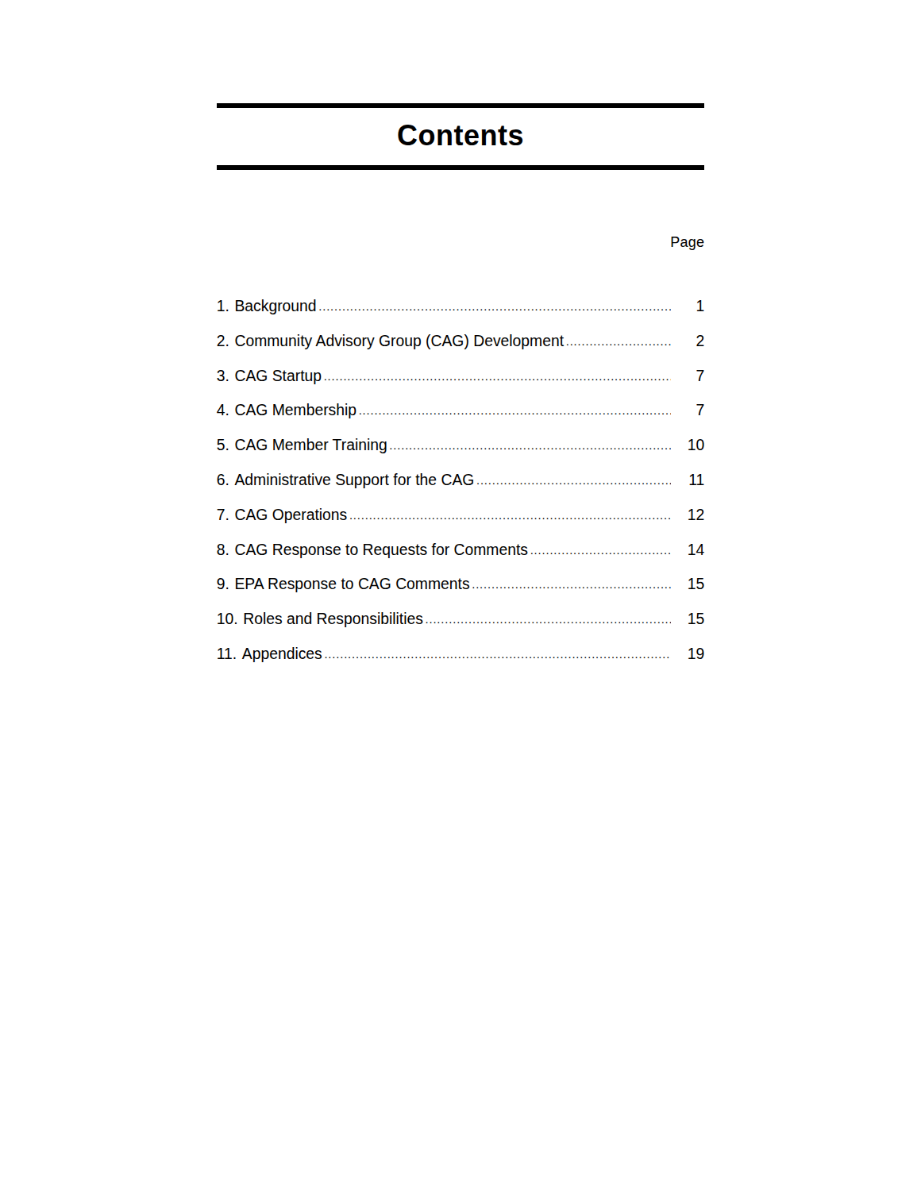Contents
Page
1. Background ................................................................................................................................................................................................. 1
2. Community Advisory Group (CAG) Development ................................................................................................. 2
3. CAG Startup ............................................................................................................................................................................................. 7
4. CAG Membership ................................................................................................................................................................................... 7
5. CAG Member Training ......................................................................................................................................................................... 10
6. Administrative Support for the CAG ................................................................................................................................. 11
7. CAG Operations ..................................................................................................................................................................................... 12
8. CAG Response to Requests for Comments ................................................................................................................. 14
9. EPA Response to CAG Comments ................................................................................................................................. 15
10. Roles and Responsibilities ......................................................................................................................................................... 15
11. Appendices ............................................................................................................................................................................................. 19